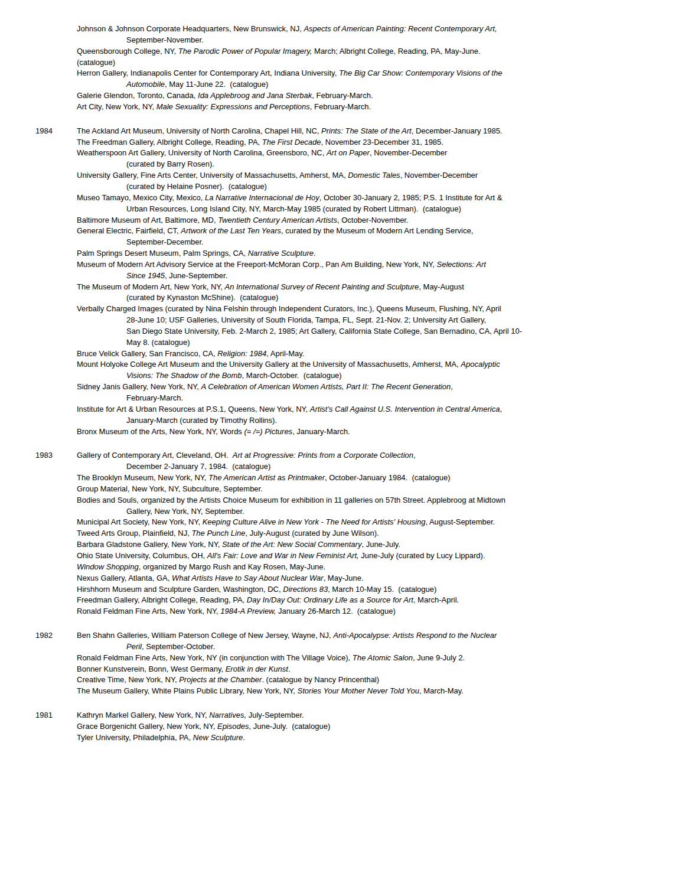Johnson & Johnson Corporate Headquarters, New Brunswick, NJ, Aspects of American Painting: Recent Contemporary Art, September-November.
Queensborough College, NY, The Parodic Power of Popular Imagery, March; Albright College, Reading, PA, May-June.
(catalogue)
Herron Gallery, Indianapolis Center for Contemporary Art, Indiana University, The Big Car Show: Contemporary Visions of the Automobile, May 11-June 22. (catalogue)
Galerie Glendon, Toronto, Canada, Ida Applebroog and Jana Sterbak, February-March.
Art City, New York, NY, Male Sexuality: Expressions and Perceptions, February-March.
1984
The Ackland Art Museum, University of North Carolina, Chapel Hill, NC, Prints: The State of the Art, December-January 1985.
The Freedman Gallery, Albright College, Reading, PA, The First Decade, November 23-December 31, 1985.
Weatherspoon Art Gallery, University of North Carolina, Greensboro, NC, Art on Paper, November-December (curated by Barry Rosen).
University Gallery, Fine Arts Center, University of Massachusetts, Amherst, MA, Domestic Tales, November-December (curated by Helaine Posner). (catalogue)
Museo Tamayo, Mexico City, Mexico, La Narrative Internacional de Hoy, October 30-January 2, 1985; P.S. 1 Institute for Art & Urban Resources, Long Island City, NY, March-May 1985 (curated by Robert Littman). (catalogue)
Baltimore Museum of Art, Baltimore, MD, Twentieth Century American Artists, October-November.
General Electric, Fairfield, CT, Artwork of the Last Ten Years, curated by the Museum of Modern Art Lending Service, September-December.
Palm Springs Desert Museum, Palm Springs, CA, Narrative Sculpture.
Museum of Modern Art Advisory Service at the Freeport-McMoran Corp., Pan Am Building, New York, NY, Selections: Art Since 1945, June-September.
The Museum of Modern Art, New York, NY, An International Survey of Recent Painting and Sculpture, May-August (curated by Kynaston McShine). (catalogue)
Verbally Charged Images (curated by Nina Felshin through Independent Curators, Inc.), Queens Museum, Flushing, NY, April 28-June 10; USF Galleries, University of South Florida, Tampa, FL, Sept. 21-Nov. 2; University Art Gallery, San Diego State University, Feb. 2-March 2, 1985; Art Gallery, California State College, San Bernadino, CA, April 10- May 8. (catalogue)
Bruce Velick Gallery, San Francisco, CA, Religion: 1984, April-May.
Mount Holyoke College Art Museum and the University Gallery at the University of Massachusetts, Amherst, MA, Apocalyptic Visions: The Shadow of the Bomb, March-October. (catalogue)
Sidney Janis Gallery, New York, NY, A Celebration of American Women Artists, Part II: The Recent Generation, February-March.
Institute for Art & Urban Resources at P.S.1, Queens, New York, NY, Artist's Call Against U.S. Intervention in Central America, January-March (curated by Timothy Rollins).
Bronx Museum of the Arts, New York, NY, Words (= /=) Pictures, January-March.
1983
Gallery of Contemporary Art, Cleveland, OH. Art at Progressive: Prints from a Corporate Collection, December 2-January 7, 1984. (catalogue)
The Brooklyn Museum, New York, NY, The American Artist as Printmaker, October-January 1984. (catalogue)
Group Material, New York, NY, Subculture, September.
Bodies and Souls, organized by the Artists Choice Museum for exhibition in 11 galleries on 57th Street. Applebroog at Midtown Gallery, New York, NY, September.
Municipal Art Society, New York, NY, Keeping Culture Alive in New York - The Need for Artists' Housing, August-September.
Tweed Arts Group, Plainfield, NJ, The Punch Line, July-August (curated by June Wilson).
Barbara Gladstone Gallery, New York, NY, State of the Art: New Social Commentary, June-July.
Ohio State University, Columbus, OH, All's Fair: Love and War in New Feminist Art, June-July (curated by Lucy Lippard).
Window Shopping, organized by Margo Rush and Kay Rosen, May-June.
Nexus Gallery, Atlanta, GA, What Artists Have to Say About Nuclear War, May-June.
Hirshhorn Museum and Sculpture Garden, Washington, DC, Directions 83, March 10-May 15. (catalogue)
Freedman Gallery, Albright College, Reading, PA, Day In/Day Out: Ordinary Life as a Source for Art, March-April.
Ronald Feldman Fine Arts, New York, NY, 1984-A Preview, January 26-March 12. (catalogue)
1982
Ben Shahn Galleries, William Paterson College of New Jersey, Wayne, NJ, Anti-Apocalypse: Artists Respond to the Nuclear Peril, September-October.
Ronald Feldman Fine Arts, New York, NY (in conjunction with The Village Voice), The Atomic Salon, June 9-July 2.
Bonner Kunstverein, Bonn, West Germany, Erotik in der Kunst.
Creative Time, New York, NY, Projects at the Chamber. (catalogue by Nancy Princenthal)
The Museum Gallery, White Plains Public Library, New York, NY, Stories Your Mother Never Told You, March-May.
1981
Kathryn Markel Gallery, New York, NY, Narratives, July-September.
Grace Borgenicht Gallery, New York, NY, Episodes, June-July. (catalogue)
Tyler University, Philadelphia, PA, New Sculpture.